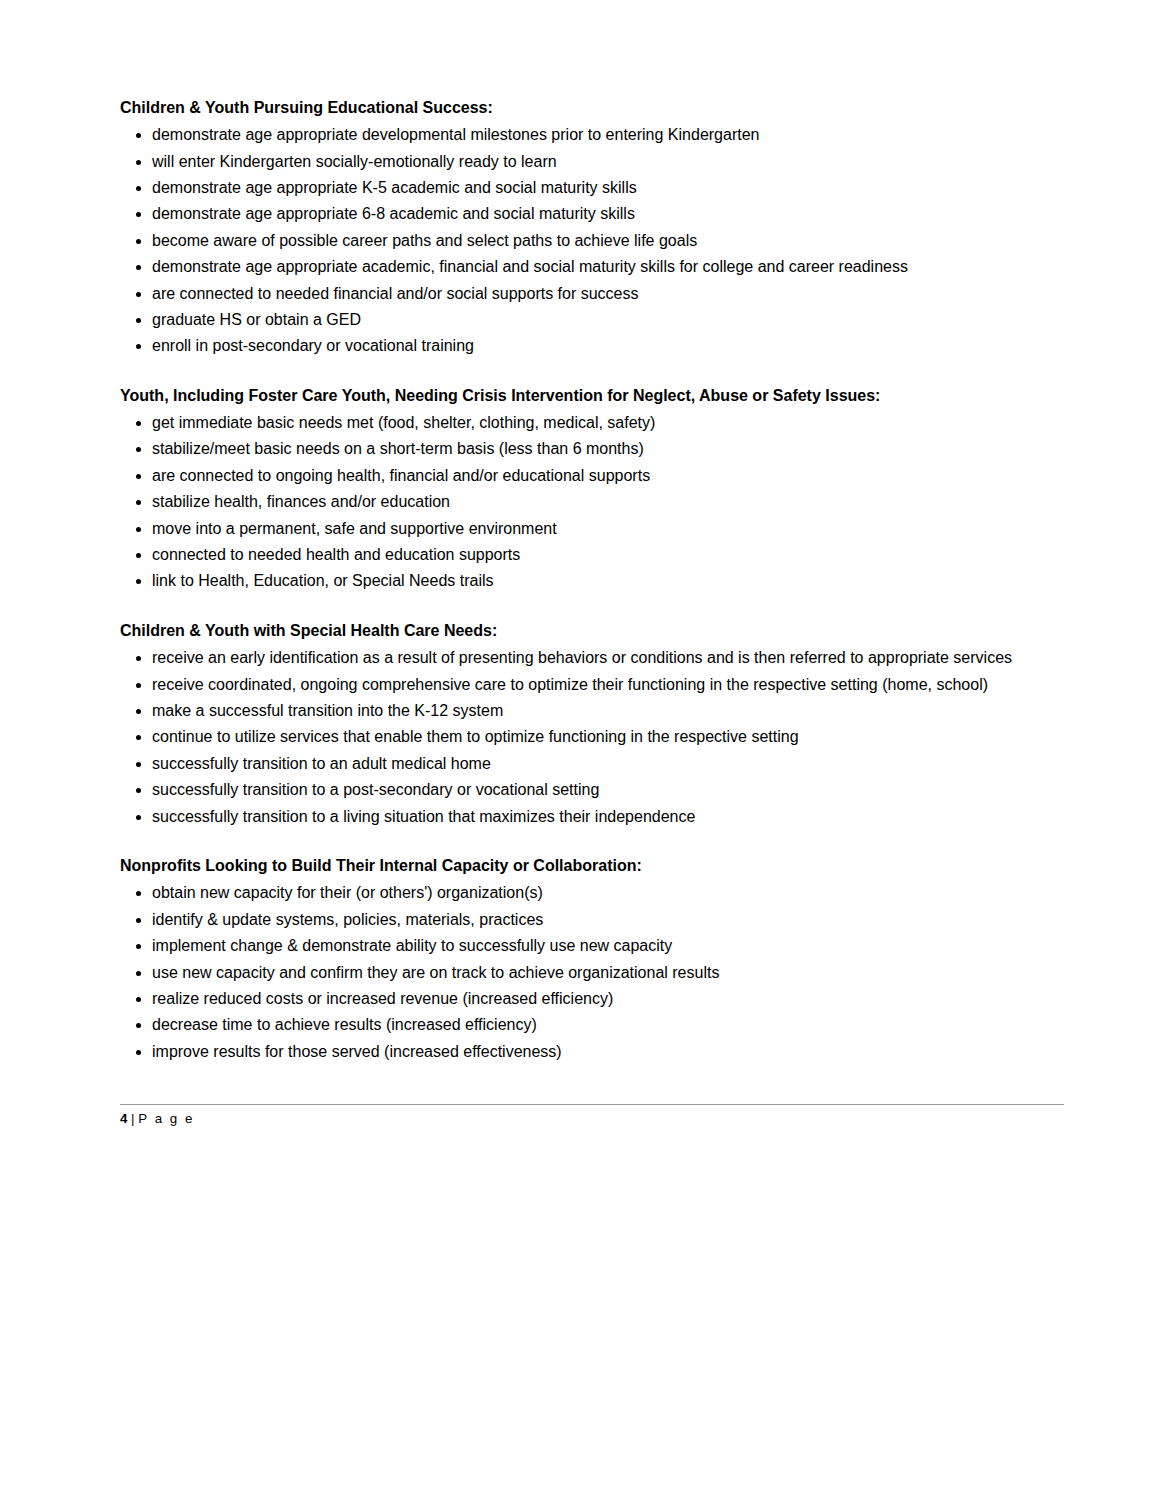Children & Youth Pursuing Educational Success:
demonstrate age appropriate developmental milestones prior to entering Kindergarten
will enter Kindergarten socially-emotionally ready to learn
demonstrate age appropriate K-5 academic and social maturity skills
demonstrate age appropriate 6-8 academic and social maturity skills
become aware of possible career paths and select paths to achieve life goals
demonstrate age appropriate academic, financial and social maturity skills for college and career readiness
are connected to needed financial and/or social supports for success
graduate HS or obtain a GED
enroll in post-secondary or vocational training
Youth, Including Foster Care Youth, Needing Crisis Intervention for Neglect, Abuse or Safety Issues:
get immediate basic needs met (food, shelter, clothing, medical, safety)
stabilize/meet basic needs on a short-term basis (less than 6 months)
are connected to ongoing health, financial and/or educational supports
stabilize health, finances and/or education
move into a permanent, safe and supportive environment
connected to needed health and education supports
link to Health, Education, or Special Needs trails
Children & Youth with Special Health Care Needs:
receive an early identification as a result of presenting behaviors or conditions and is then referred to appropriate services
receive coordinated, ongoing comprehensive care to optimize their functioning in the respective setting (home, school)
make a successful transition into the K-12 system
continue to utilize services that enable them to optimize functioning in the respective setting
successfully transition to an adult medical home
successfully transition to a post-secondary or vocational setting
successfully transition to a living situation that maximizes their independence
Nonprofits Looking to Build Their Internal Capacity or Collaboration:
obtain new capacity for their (or others') organization(s)
identify & update systems, policies, materials, practices
implement change & demonstrate ability to successfully use new capacity
use new capacity and confirm they are on track to achieve organizational results
realize reduced costs or increased revenue (increased efficiency)
decrease time to achieve results (increased efficiency)
improve results for those served (increased effectiveness)
4 | P a g e